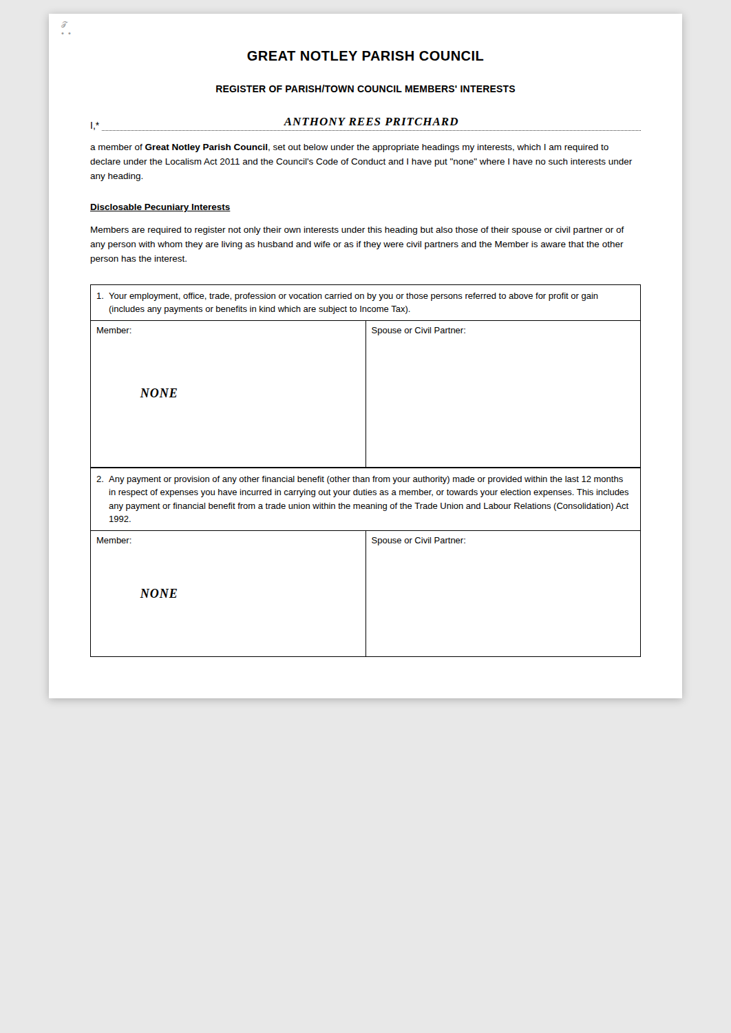𝒯
• •
GREAT NOTLEY PARISH COUNCIL
REGISTER OF PARISH/TOWN COUNCIL MEMBERS' INTERESTS
I,* ANTHONY REES PRITCHARD
a member of Great Notley Parish Council, set out below under the appropriate headings my interests, which I am required to declare under the Localism Act 2011 and the Council's Code of Conduct and I have put "none" where I have no such interests under any heading.
Disclosable Pecuniary Interests
Members are required to register not only their own interests under this heading but also those of their spouse or civil partner or of any person with whom they are living as husband and wife or as if they were civil partners and the Member is aware that the other person has the interest.
| 1. Your employment, office, trade, profession or vocation carried on by you or those persons referred to above for profit or gain (includes any payments or benefits in kind which are subject to Income Tax). |
| Member: NONE | Spouse or Civil Partner: |
| 2. Any payment or provision of any other financial benefit (other than from your authority) made or provided within the last 12 months in respect of expenses you have incurred in carrying out your duties as a member, or towards your election expenses. This includes any payment or financial benefit from a trade union within the meaning of the Trade Union and Labour Relations (Consolidation) Act 1992. |
| Member: NONE | Spouse or Civil Partner: |